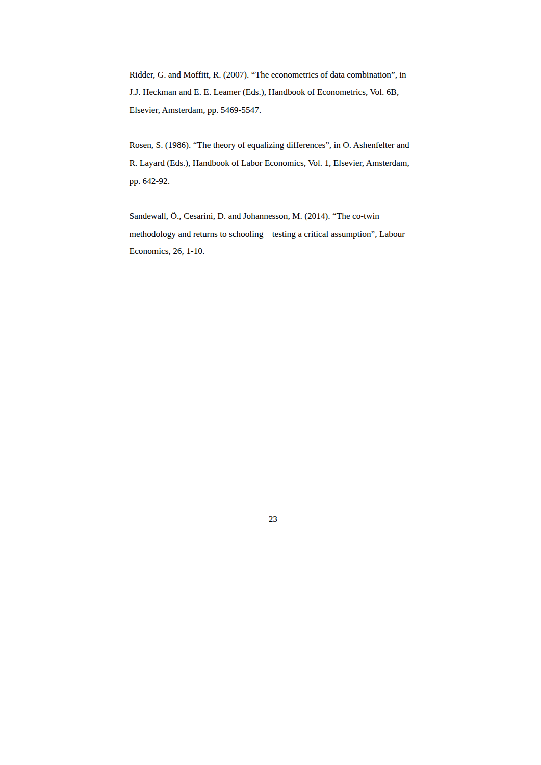Ridder, G. and Moffitt, R. (2007). “The econometrics of data combination”, in J.J. Heckman and E. E. Leamer (Eds.), Handbook of Econometrics, Vol. 6B, Elsevier, Amsterdam, pp. 5469-5547.
Rosen, S. (1986). “The theory of equalizing differences”, in O. Ashenfelter and R. Layard (Eds.), Handbook of Labor Economics, Vol. 1, Elsevier, Amsterdam, pp. 642-92.
Sandewall, Ö., Cesarini, D. and Johannesson, M. (2014). “The co-twin methodology and returns to schooling – testing a critical assumption”, Labour Economics, 26, 1-10.
23